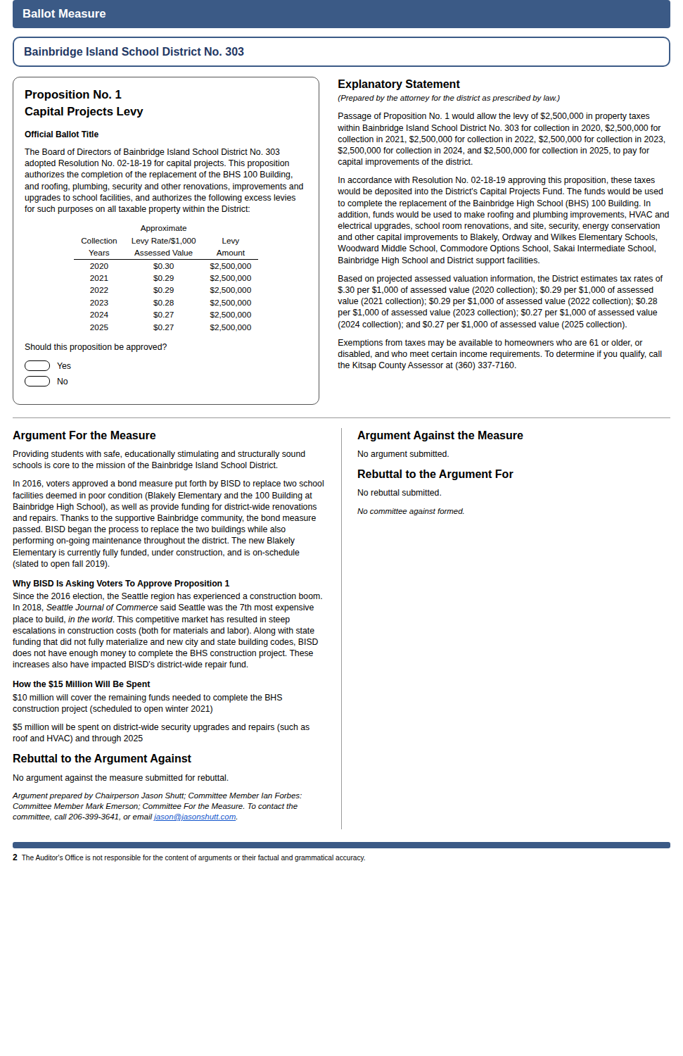Ballot Measure
Bainbridge Island School District No. 303
Proposition No. 1
Capital Projects Levy
Official Ballot Title
The Board of Directors of Bainbridge Island School District No. 303 adopted Resolution No. 02-18-19 for capital projects. This proposition authorizes the completion of the replacement of the BHS 100 Building, and roofing, plumbing, security and other renovations, improvements and upgrades to school facilities, and authorizes the following excess levies for such purposes on all taxable property within the District:
| | Approximate | |
| --- | --- | --- |
| Collection | Levy Rate/$1,000 | Levy |
| Years | Assessed Value | Amount |
| 2020 | $0.30 | $2,500,000 |
| 2021 | $0.29 | $2,500,000 |
| 2022 | $0.29 | $2,500,000 |
| 2023 | $0.28 | $2,500,000 |
| 2024 | $0.27 | $2,500,000 |
| 2025 | $0.27 | $2,500,000 |
Should this proposition be approved?
Yes
No
Explanatory Statement
(Prepared by the attorney for the district as prescribed by law.)
Passage of Proposition No. 1 would allow the levy of $2,500,000 in property taxes within Bainbridge Island School District No. 303 for collection in 2020, $2,500,000 for collection in 2021, $2,500,000 for collection in 2022, $2,500,000 for collection in 2023, $2,500,000 for collection in 2024, and $2,500,000 for collection in 2025, to pay for capital improvements of the district.
In accordance with Resolution No. 02-18-19 approving this proposition, these taxes would be deposited into the District's Capital Projects Fund. The funds would be used to complete the replacement of the Bainbridge High School (BHS) 100 Building. In addition, funds would be used to make roofing and plumbing improvements, HVAC and electrical upgrades, school room renovations, and site, security, energy conservation and other capital improvements to Blakely, Ordway and Wilkes Elementary Schools, Woodward Middle School, Commodore Options School, Sakai Intermediate School, Bainbridge High School and District support facilities.
Based on projected assessed valuation information, the District estimates tax rates of $.30 per $1,000 of assessed value (2020 collection); $0.29 per $1,000 of assessed value (2021 collection); $0.29 per $1,000 of assessed value (2022 collection); $0.28 per $1,000 of assessed value (2023 collection); $0.27 per $1,000 of assessed value (2024 collection); and $0.27 per $1,000 of assessed value (2025 collection).
Exemptions from taxes may be available to homeowners who are 61 or older, or disabled, and who meet certain income requirements. To determine if you qualify, call the Kitsap County Assessor at (360) 337-7160.
Argument For the Measure
Providing students with safe, educationally stimulating and structurally sound schools is core to the mission of the Bainbridge Island School District.
In 2016, voters approved a bond measure put forth by BISD to replace two school facilities deemed in poor condition (Blakely Elementary and the 100 Building at Bainbridge High School), as well as provide funding for district-wide renovations and repairs. Thanks to the supportive Bainbridge community, the bond measure passed. BISD began the process to replace the two buildings while also performing on-going maintenance throughout the district. The new Blakely Elementary is currently fully funded, under construction, and is on-schedule (slated to open fall 2019).
Why BISD Is Asking Voters To Approve Proposition 1
Since the 2016 election, the Seattle region has experienced a construction boom. In 2018, Seattle Journal of Commerce said Seattle was the 7th most expensive place to build, in the world. This competitive market has resulted in steep escalations in construction costs (both for materials and labor). Along with state funding that did not fully materialize and new city and state building codes, BISD does not have enough money to complete the BHS construction project. These increases also have impacted BISD's district-wide repair fund.
How the $15 Million Will Be Spent
$10 million will cover the remaining funds needed to complete the BHS construction project (scheduled to open winter 2021)
$5 million will be spent on district-wide security upgrades and repairs (such as roof and HVAC) and through 2025
Rebuttal to the Argument Against
No argument against the measure submitted for rebuttal.
Argument prepared by Chairperson Jason Shutt; Committee Member Ian Forbes: Committee Member Mark Emerson; Committee For the Measure. To contact the committee, call 206-399-3641, or email jason@jasonshutt.com.
Argument Against the Measure
No argument submitted.
Rebuttal to the Argument For
No rebuttal submitted.
No committee against formed.
2 The Auditor's Office is not responsible for the content of arguments or their factual and grammatical accuracy.